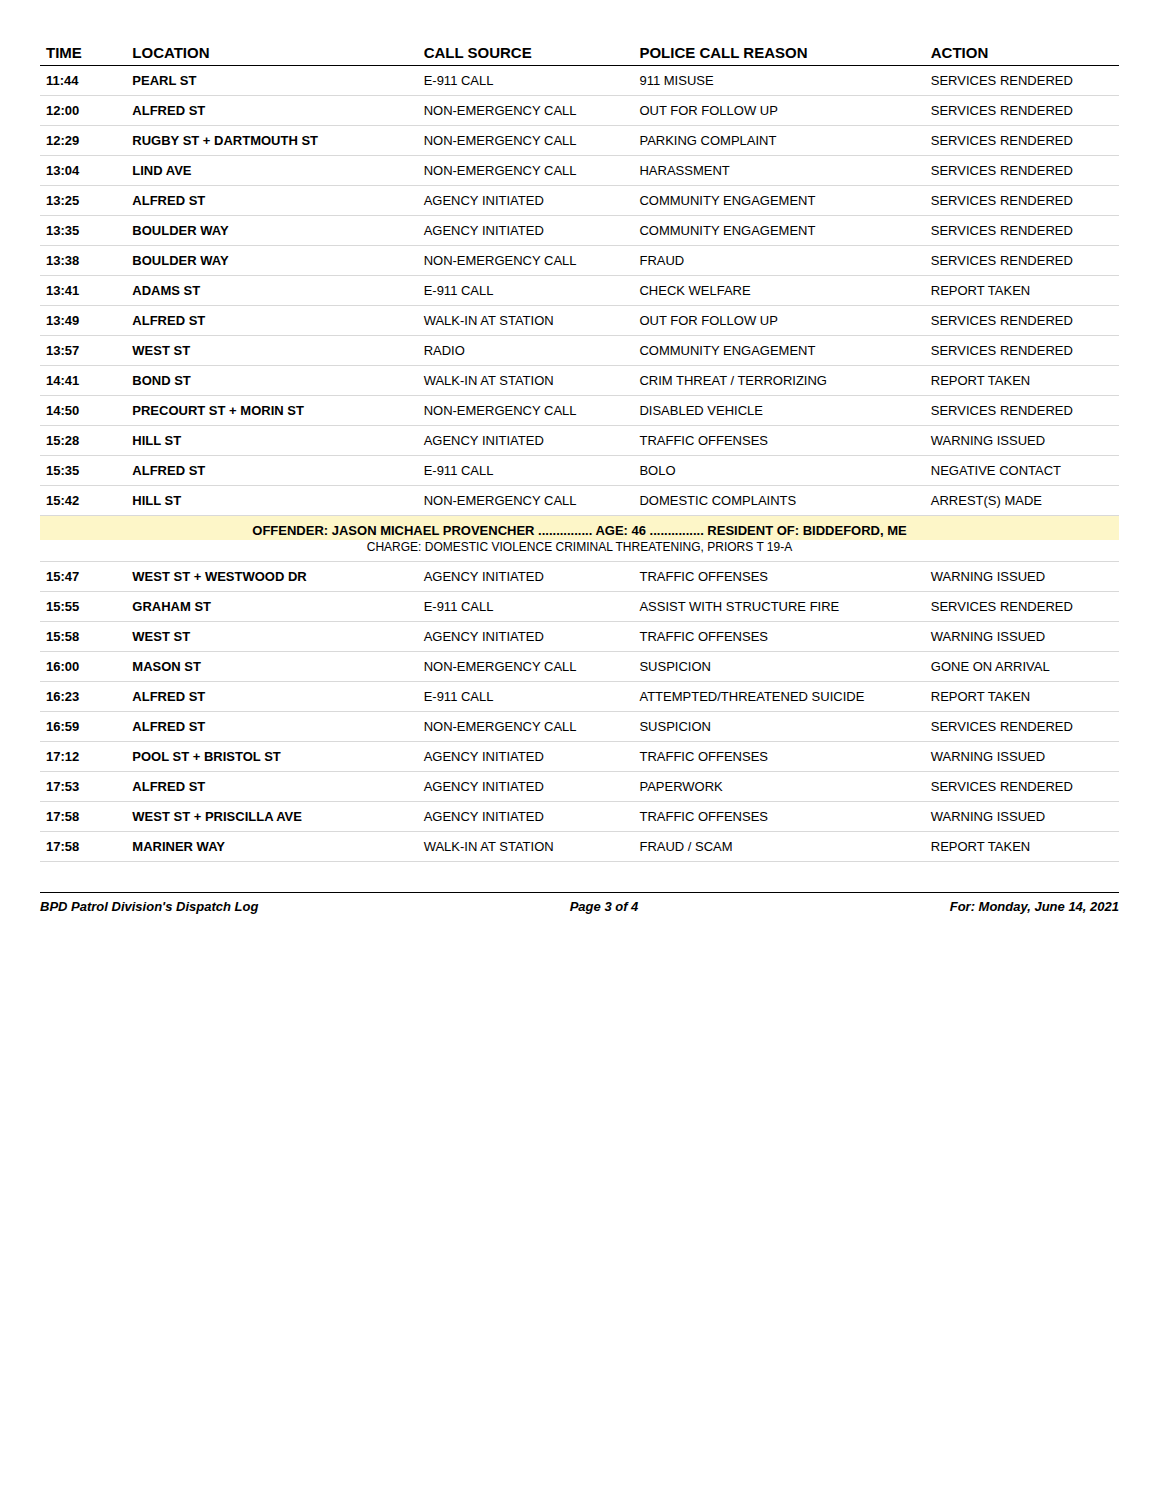| TIME | LOCATION | CALL SOURCE | POLICE CALL REASON | ACTION |
| --- | --- | --- | --- | --- |
| 11:44 | PEARL ST | E-911 CALL | 911 MISUSE | SERVICES RENDERED |
| 12:00 | ALFRED ST | NON-EMERGENCY CALL | OUT FOR FOLLOW UP | SERVICES RENDERED |
| 12:29 | RUGBY ST + DARTMOUTH ST | NON-EMERGENCY CALL | PARKING COMPLAINT | SERVICES RENDERED |
| 13:04 | LIND AVE | NON-EMERGENCY CALL | HARASSMENT | SERVICES RENDERED |
| 13:25 | ALFRED ST | AGENCY INITIATED | COMMUNITY ENGAGEMENT | SERVICES RENDERED |
| 13:35 | BOULDER WAY | AGENCY INITIATED | COMMUNITY ENGAGEMENT | SERVICES RENDERED |
| 13:38 | BOULDER WAY | NON-EMERGENCY CALL | FRAUD | SERVICES RENDERED |
| 13:41 | ADAMS ST | E-911 CALL | CHECK WELFARE | REPORT TAKEN |
| 13:49 | ALFRED ST | WALK-IN AT STATION | OUT FOR FOLLOW UP | SERVICES RENDERED |
| 13:57 | WEST ST | RADIO | COMMUNITY ENGAGEMENT | SERVICES RENDERED |
| 14:41 | BOND ST | WALK-IN AT STATION | CRIM THREAT / TERRORIZING | REPORT TAKEN |
| 14:50 | PRECOURT ST + MORIN ST | NON-EMERGENCY CALL | DISABLED VEHICLE | SERVICES RENDERED |
| 15:28 | HILL ST | AGENCY INITIATED | TRAFFIC OFFENSES | WARNING ISSUED |
| 15:35 | ALFRED ST | E-911 CALL | BOLO | NEGATIVE CONTACT |
| 15:42 | HILL ST | NON-EMERGENCY CALL | DOMESTIC COMPLAINTS | ARREST(S) MADE |
| OFFENDER: JASON MICHAEL PROVENCHER ............... AGE: 46 ............... RESIDENT OF: BIDDEFORD, ME |
| CHARGE: DOMESTIC VIOLENCE CRIMINAL THREATENING, PRIORS T 19-A |
| 15:47 | WEST ST + WESTWOOD DR | AGENCY INITIATED | TRAFFIC OFFENSES | WARNING ISSUED |
| 15:55 | GRAHAM ST | E-911 CALL | ASSIST WITH STRUCTURE FIRE | SERVICES RENDERED |
| 15:58 | WEST ST | AGENCY INITIATED | TRAFFIC OFFENSES | WARNING ISSUED |
| 16:00 | MASON ST | NON-EMERGENCY CALL | SUSPICION | GONE ON ARRIVAL |
| 16:23 | ALFRED ST | E-911 CALL | ATTEMPTED/THREATENED SUICIDE | REPORT TAKEN |
| 16:59 | ALFRED ST | NON-EMERGENCY CALL | SUSPICION | SERVICES RENDERED |
| 17:12 | POOL ST + BRISTOL ST | AGENCY INITIATED | TRAFFIC OFFENSES | WARNING ISSUED |
| 17:53 | ALFRED ST | AGENCY INITIATED | PAPERWORK | SERVICES RENDERED |
| 17:58 | WEST ST + PRISCILLA AVE | AGENCY INITIATED | TRAFFIC OFFENSES | WARNING ISSUED |
| 17:58 | MARINER WAY | WALK-IN AT STATION | FRAUD / SCAM | REPORT TAKEN |
BPD Patrol Division's Dispatch Log Page 3 of 4 For: Monday, June 14, 2021